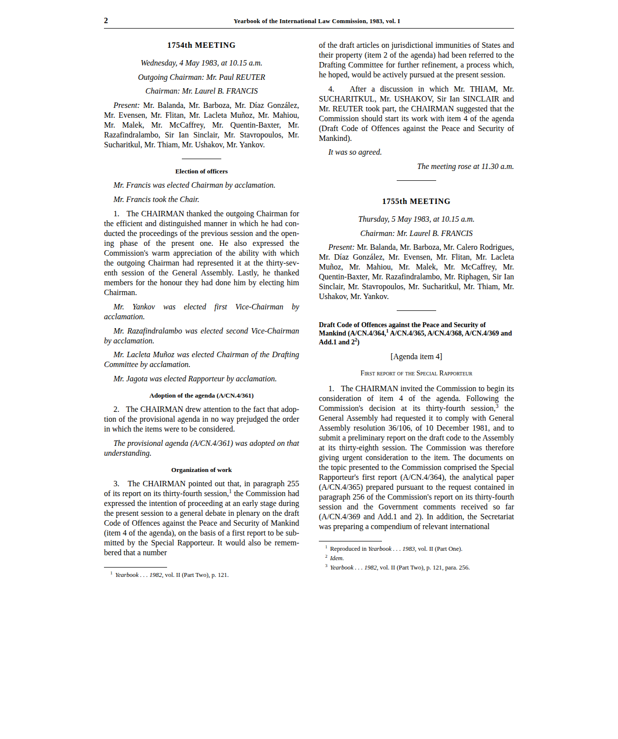2 Yearbook of the International Law Commission, 1983, vol. I
1754th MEETING
Wednesday, 4 May 1983, at 10.15 a.m.
Outgoing Chairman: Mr. Paul REUTER
Chairman: Mr. Laurel B. FRANCIS
Present: Mr. Balanda, Mr. Barboza, Mr. Díaz González, Mr. Evensen, Mr. Flitan, Mr. Lacleta Muñoz, Mr. Mahiou, Mr. Malek, Mr. McCaffrey, Mr. Quentin-Baxter, Mr. Razafindralambo, Sir Ian Sinclair, Mr. Stavropoulos, Mr. Sucharitkul, Mr. Thiam, Mr. Ushakov, Mr. Yankov.
Election of officers
Mr. Francis was elected Chairman by acclamation.
Mr. Francis took the Chair.
1. The CHAIRMAN thanked the outgoing Chairman for the efficient and distinguished manner in which he had conducted the proceedings of the previous session and the opening phase of the present one. He also expressed the Commission's warm appreciation of the ability with which the outgoing Chairman had represented it at the thirty-seventh session of the General Assembly. Lastly, he thanked members for the honour they had done him by electing him Chairman.
Mr. Yankov was elected first Vice-Chairman by acclamation.
Mr. Razafindralambo was elected second Vice-Chairman by acclamation.
Mr. Lacleta Muñoz was elected Chairman of the Drafting Committee by acclamation.
Mr. Jagota was elected Rapporteur by acclamation.
Adoption of the agenda (A/CN.4/361)
2. The CHAIRMAN drew attention to the fact that adoption of the provisional agenda in no way prejudged the order in which the items were to be considered.
The provisional agenda (A/CN.4/361) was adopted on that understanding.
Organization of work
3. The CHAIRMAN pointed out that, in paragraph 255 of its report on its thirty-fourth session,1 the Commission had expressed the intention of proceeding at an early stage during the present session to a general debate in plenary on the draft Code of Offences against the Peace and Security of Mankind (item 4 of the agenda), on the basis of a first report to be submitted by the Special Rapporteur. It would also be remembered that a number
1 Yearbook . . . 1982, vol. II (Part Two), p. 121.
of the draft articles on jurisdictional immunities of States and their property (item 2 of the agenda) had been referred to the Drafting Committee for further refinement, a process which, he hoped, would be actively pursued at the present session.
4. After a discussion in which Mr. THIAM, Mr. SUCHARITKUL, Mr. USHAKOV, Sir Ian SINCLAIR and Mr. REUTER took part, the CHAIRMAN suggested that the Commission should start its work with item 4 of the agenda (Draft Code of Offences against the Peace and Security of Mankind).
It was so agreed.
The meeting rose at 11.30 a.m.
1755th MEETING
Thursday, 5 May 1983, at 10.15 a.m.
Chairman: Mr. Laurel B. FRANCIS
Present: Mr. Balanda, Mr. Barboza, Mr. Calero Rodrigues, Mr. Díaz González, Mr. Evensen, Mr. Flitan, Mr. Lacleta Muñoz, Mr. Mahiou, Mr. Malek, Mr. McCaffrey, Mr. Quentin-Baxter, Mr. Razafindralambo, Mr. Riphagen, Sir Ian Sinclair, Mr. Stavropoulos, Mr. Sucharitkul, Mr. Thiam, Mr. Ushakov, Mr. Yankov.
Draft Code of Offences against the Peace and Security of Mankind (A/CN.4/364,1 A/CN.4/365, A/CN.4/368, A/CN.4/369 and Add.1 and 22)
[Agenda item 4]
First report of the Special Rapporteur
1. The CHAIRMAN invited the Commission to begin its consideration of item 4 of the agenda. Following the Commission's decision at its thirty-fourth session,3 the General Assembly had requested it to comply with General Assembly resolution 36/106, of 10 December 1981, and to submit a preliminary report on the draft code to the Assembly at its thirty-eighth session. The Commission was therefore giving urgent consideration to the item. The documents on the topic presented to the Commission comprised the Special Rapporteur's first report (A/CN.4/364), the analytical paper (A/CN.4/365) prepared pursuant to the request contained in paragraph 256 of the Commission's report on its thirty-fourth session and the Government comments received so far (A/CN.4/369 and Add.1 and 2). In addition, the Secretariat was preparing a compendium of relevant international
1 Reproduced in Yearbook . . . 1983, vol. II (Part One).
2 Idem.
3 Yearbook . . . 1982, vol. II (Part Two), p. 121, para. 256.